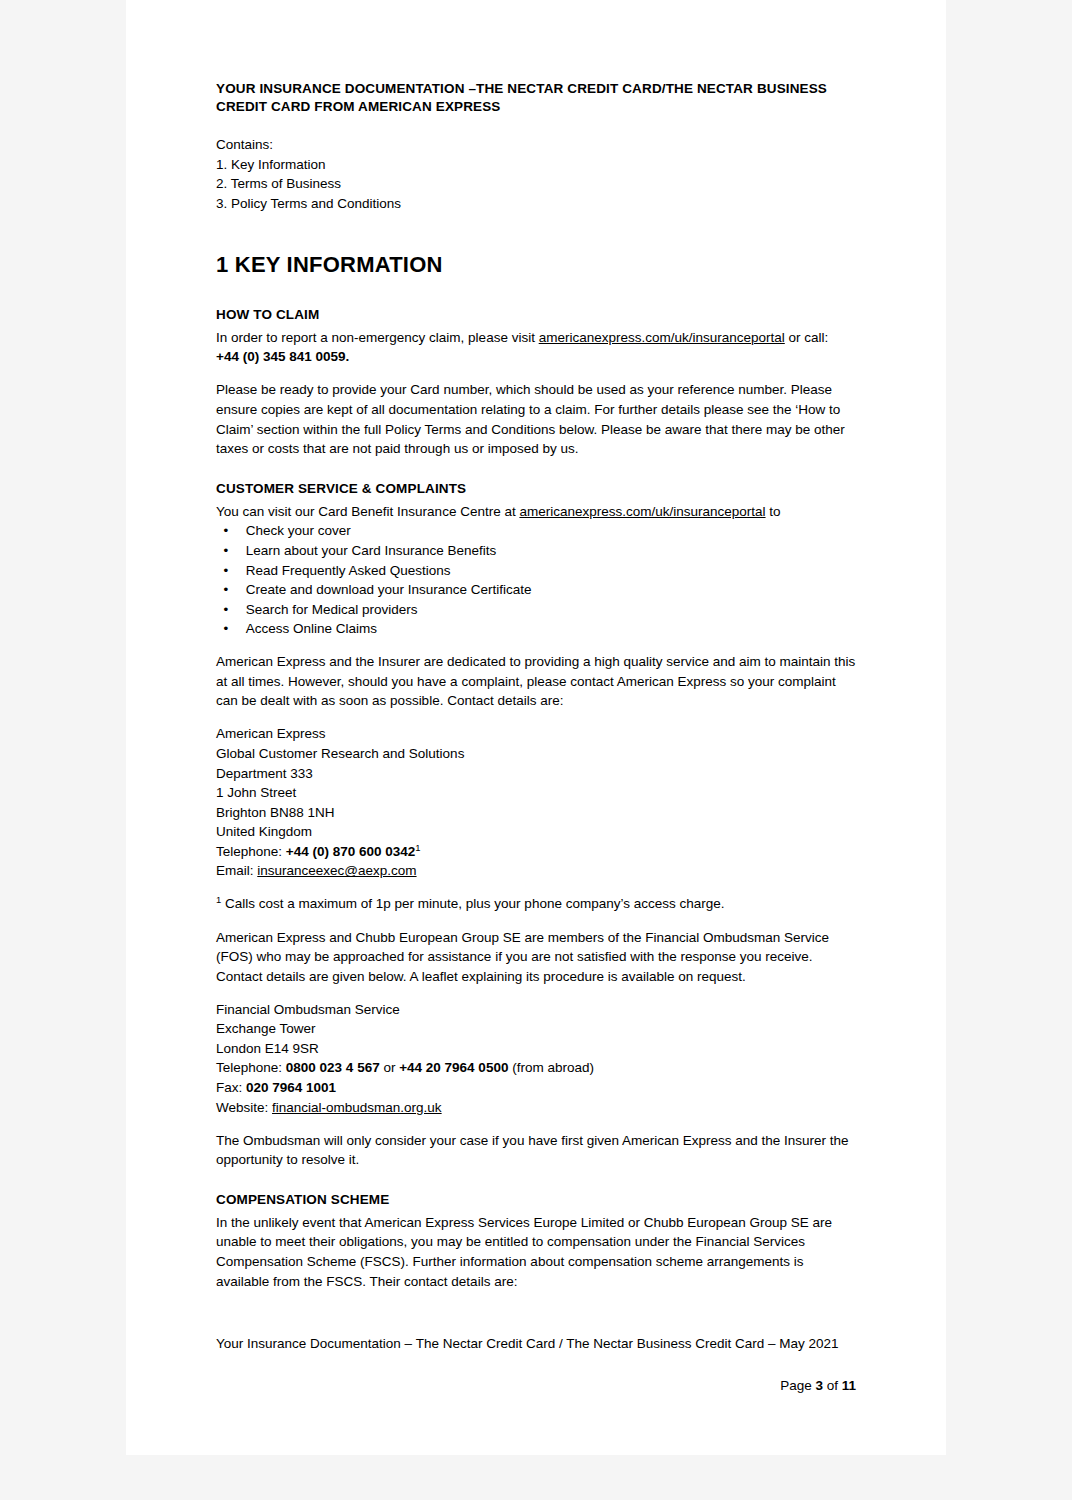Your insurance documentation –The Nectar Credit Card/The Nectar Business Credit Card from American Express
Contains:
1. Key Information
2. Terms of Business
3. Policy Terms and Conditions
1 KEY INFORMATION
How to claim
In order to report a non-emergency claim, please visit americanexpress.com/uk/insuranceportal or call:
+44 (0) 345 841 0059.
Please be ready to provide your Card number, which should be used as your reference number. Please ensure copies are kept of all documentation relating to a claim. For further details please see the ‘How to Claim’ section within the full Policy Terms and Conditions below. Please be aware that there may be other taxes or costs that are not paid through us or imposed by us.
Customer service & complaints
You can visit our Card Benefit Insurance Centre at americanexpress.com/uk/insuranceportal to
Check your cover
Learn about your Card Insurance Benefits
Read Frequently Asked Questions
Create and download your Insurance Certificate
Search for Medical providers
Access Online Claims
American Express and the Insurer are dedicated to providing a high quality service and aim to maintain this at all times. However, should you have a complaint, please contact American Express so your complaint can be dealt with as soon as possible. Contact details are:
American Express
Global Customer Research and Solutions
Department 333
1 John Street
Brighton BN88 1NH
United Kingdom
Telephone: +44 (0) 870 600 03421
Email: insuranceexec@aexp.com
1 Calls cost a maximum of 1p per minute, plus your phone company’s access charge.
American Express and Chubb European Group SE are members of the Financial Ombudsman Service (FOS) who may be approached for assistance if you are not satisfied with the response you receive. Contact details are given below. A leaflet explaining its procedure is available on request.
Financial Ombudsman Service
Exchange Tower
London E14 9SR
Telephone: 0800 023 4 567 or +44 20 7964 0500 (from abroad)
Fax: 020 7964 1001
Website: financial-ombudsman.org.uk
The Ombudsman will only consider your case if you have first given American Express and the Insurer the opportunity to resolve it.
Compensation scheme
In the unlikely event that American Express Services Europe Limited or Chubb European Group SE are unable to meet their obligations, you may be entitled to compensation under the Financial Services Compensation Scheme (FSCS). Further information about compensation scheme arrangements is available from the FSCS. Their contact details are:
Your Insurance Documentation – The Nectar Credit Card / The Nectar Business Credit Card – May 2021
Page 3 of 11